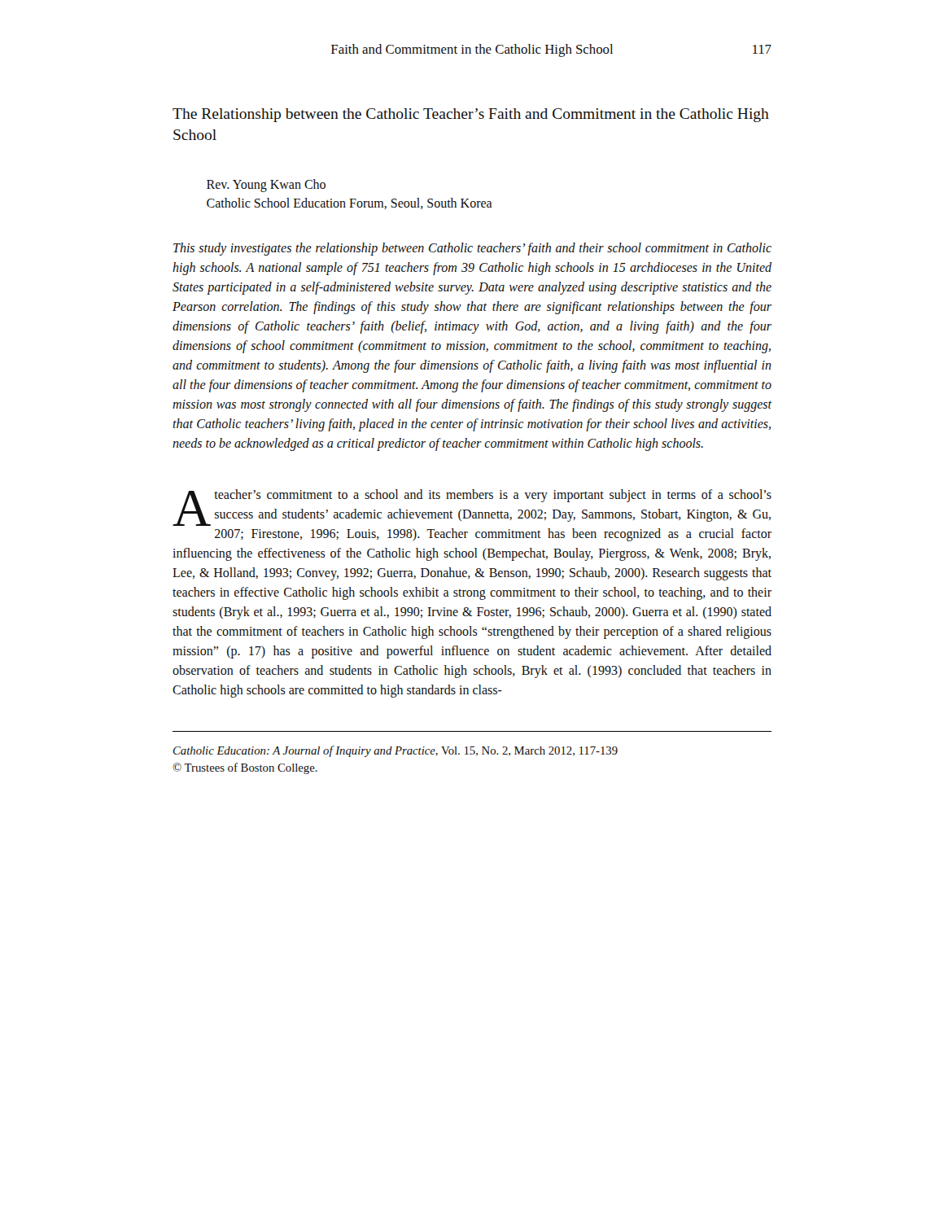Faith and Commitment in the Catholic High School 117
The Relationship between the Catholic Teacher’s Faith and Commitment in the Catholic High School
Rev. Young Kwan Cho Catholic School Education Forum, Seoul, South Korea
This study investigates the relationship between Catholic teachers’ faith and their school commitment in Catholic high schools. A national sample of 751 teachers from 39 Catholic high schools in 15 archdioceses in the United States participated in a self-administered website survey. Data were analyzed using descriptive statistics and the Pearson correlation. The findings of this study show that there are significant relationships between the four dimensions of Catholic teachers’ faith (belief, intimacy with God, action, and a living faith) and the four dimensions of school commitment (commitment to mission, commitment to the school, commitment to teaching, and commitment to students). Among the four dimensions of Catholic faith, a living faith was most influential in all the four dimensions of teacher commitment. Among the four dimensions of teacher commitment, commitment to mission was most strongly connected with all four dimensions of faith. The findings of this study strongly suggest that Catholic teachers’ living faith, placed in the center of intrinsic motivation for their school lives and activities, needs to be acknowledged as a critical predictor of teacher commitment within Catholic high schools.
A teacher’s commitment to a school and its members is a very important subject in terms of a school’s success and students’ academic achievement (Dannetta, 2002; Day, Sammons, Stobart, Kington, & Gu, 2007; Firestone, 1996; Louis, 1998). Teacher commitment has been recognized as a crucial factor influencing the effectiveness of the Catholic high school (Bempechat, Boulay, Piergross, & Wenk, 2008; Bryk, Lee, & Holland, 1993; Convey, 1992; Guerra, Donahue, & Benson, 1990; Schaub, 2000). Research suggests that teachers in effective Catholic high schools exhibit a strong commitment to their school, to teaching, and to their students (Bryk et al., 1993; Guerra et al., 1990; Irvine & Foster, 1996; Schaub, 2000). Guerra et al. (1990) stated that the commitment of teachers in Catholic high schools “strengthened by their perception of a shared religious mission” (p. 17) has a positive and powerful influence on student academic achievement. After detailed observation of teachers and students in Catholic high schools, Bryk et al. (1993) concluded that teachers in Catholic high schools are committed to high standards in class-
Catholic Education: A Journal of Inquiry and Practice, Vol. 15, No. 2, March 2012, 117-139
© Trustees of Boston College.